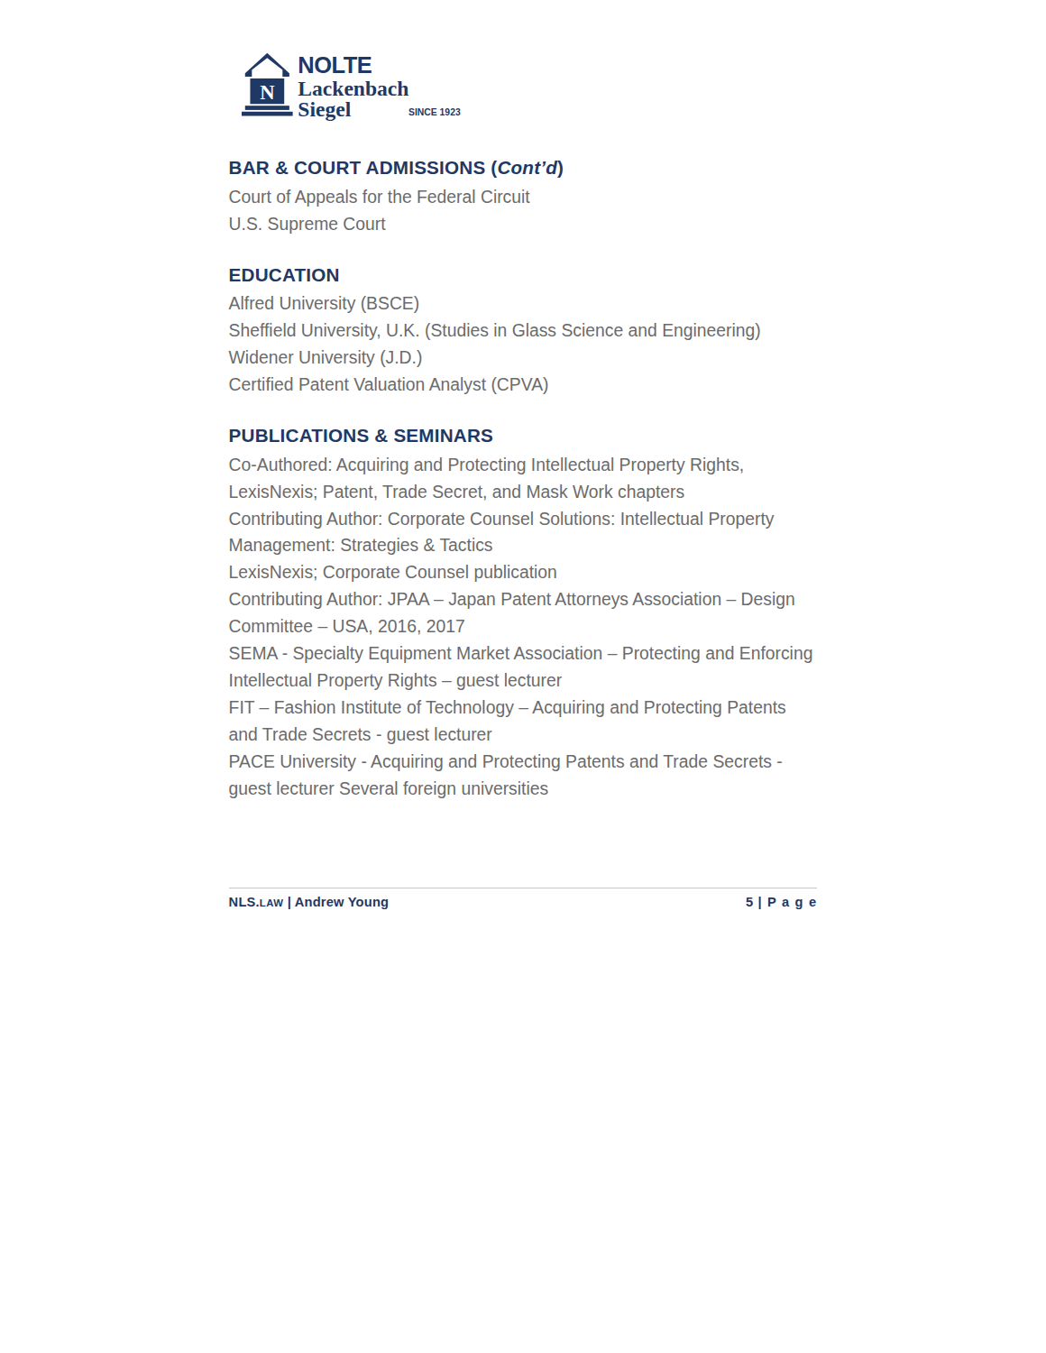N NOLTE Lackenbach Siegel SINCE 1923
BAR & COURT ADMISSIONS (Cont’d)
Court of Appeals for the Federal Circuit
U.S. Supreme Court
EDUCATION
Alfred University (BSCE)
Sheffield University, U.K. (Studies in Glass Science and Engineering)
Widener University (J.D.)
Certified Patent Valuation Analyst (CPVA)
PUBLICATIONS & SEMINARS
Co-Authored: Acquiring and Protecting Intellectual Property Rights, LexisNexis; Patent, Trade Secret, and Mask Work chapters
Contributing Author: Corporate Counsel Solutions: Intellectual Property Management: Strategies & Tactics
LexisNexis; Corporate Counsel publication
Contributing Author: JPAA – Japan Patent Attorneys Association – Design Committee – USA, 2016, 2017
SEMA - Specialty Equipment Market Association – Protecting and Enforcing Intellectual Property Rights – guest lecturer
FIT – Fashion Institute of Technology – Acquiring and Protecting Patents and Trade Secrets - guest lecturer
PACE University - Acquiring and Protecting Patents and Trade Secrets - guest lecturer Several foreign universities
NLS. LAW | Andrew Young
5 | P a g e